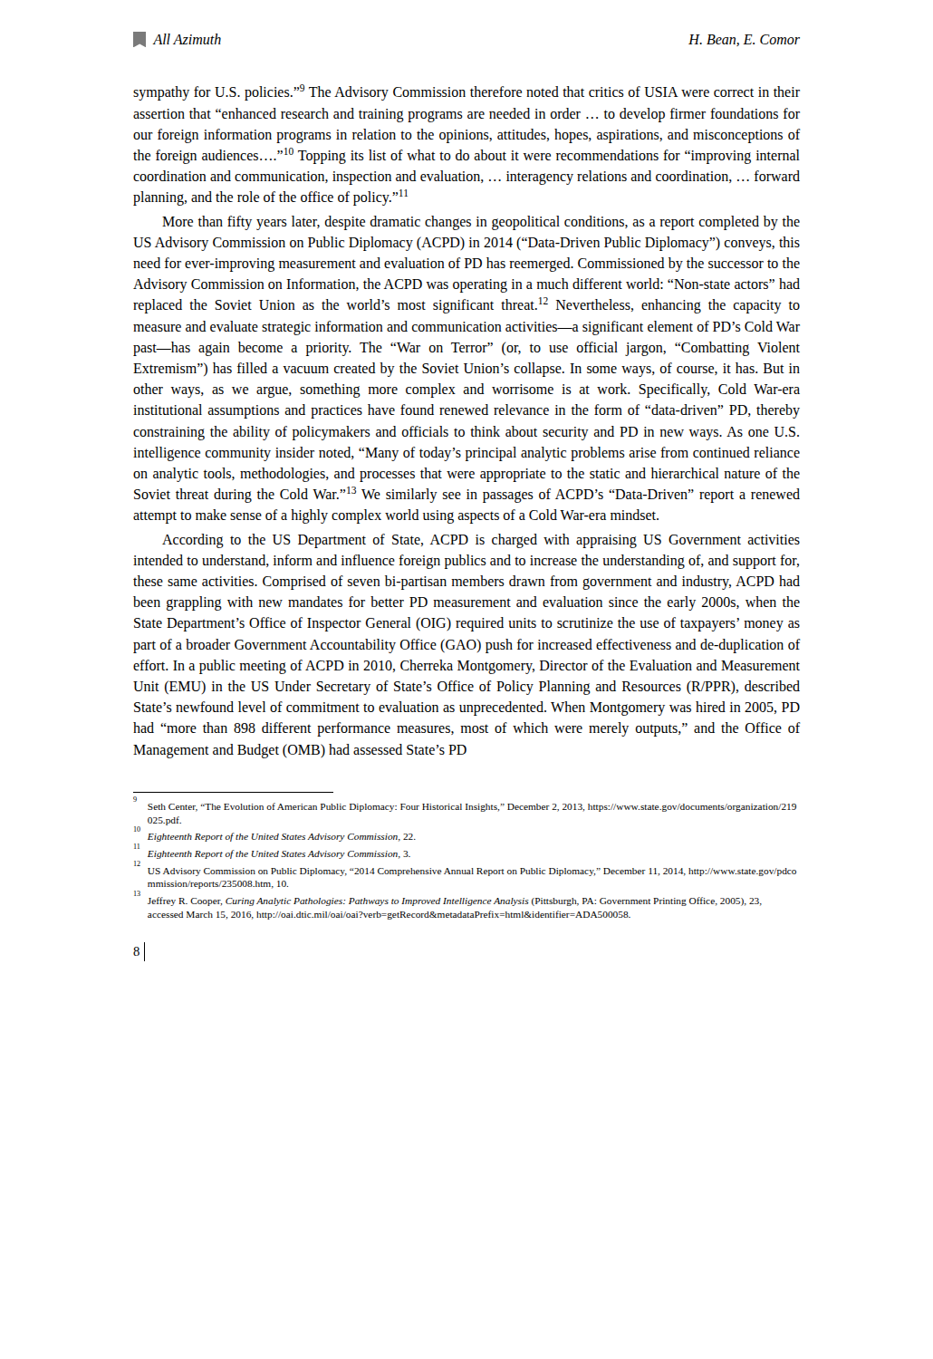All Azimuth
H. Bean, E. Comor
sympathy for U.S. policies.”9 The Advisory Commission therefore noted that critics of USIA were correct in their assertion that “enhanced research and training programs are needed in order … to develop firmer foundations for our foreign information programs in relation to the opinions, attitudes, hopes, aspirations, and misconceptions of the foreign audiences….”10 Topping its list of what to do about it were recommendations for “improving internal coordination and communication, inspection and evaluation, … interagency relations and coordination, … forward planning, and the role of the office of policy.”11
More than fifty years later, despite dramatic changes in geopolitical conditions, as a report completed by the US Advisory Commission on Public Diplomacy (ACPD) in 2014 (“Data-Driven Public Diplomacy”) conveys, this need for ever-improving measurement and evaluation of PD has reemerged. Commissioned by the successor to the Advisory Commission on Information, the ACPD was operating in a much different world: “Non-state actors” had replaced the Soviet Union as the world’s most significant threat.12 Nevertheless, enhancing the capacity to measure and evaluate strategic information and communication activities—a significant element of PD’s Cold War past—has again become a priority. The “War on Terror” (or, to use official jargon, “Combatting Violent Extremism”) has filled a vacuum created by the Soviet Union’s collapse. In some ways, of course, it has. But in other ways, as we argue, something more complex and worrisome is at work. Specifically, Cold War-era institutional assumptions and practices have found renewed relevance in the form of “data-driven” PD, thereby constraining the ability of policymakers and officials to think about security and PD in new ways. As one U.S. intelligence community insider noted, “Many of today’s principal analytic problems arise from continued reliance on analytic tools, methodologies, and processes that were appropriate to the static and hierarchical nature of the Soviet threat during the Cold War.”13 We similarly see in passages of ACPD’s “Data-Driven” report a renewed attempt to make sense of a highly complex world using aspects of a Cold War-era mindset.
According to the US Department of State, ACPD is charged with appraising US Government activities intended to understand, inform and influence foreign publics and to increase the understanding of, and support for, these same activities. Comprised of seven bi-partisan members drawn from government and industry, ACPD had been grappling with new mandates for better PD measurement and evaluation since the early 2000s, when the State Department’s Office of Inspector General (OIG) required units to scrutinize the use of taxpayers’ money as part of a broader Government Accountability Office (GAO) push for increased effectiveness and de-duplication of effort. In a public meeting of ACPD in 2010, Cherreka Montgomery, Director of the Evaluation and Measurement Unit (EMU) in the US Under Secretary of State’s Office of Policy Planning and Resources (R/PPR), described State’s newfound level of commitment to evaluation as unprecedented. When Montgomery was hired in 2005, PD had “more than 898 different performance measures, most of which were merely outputs,” and the Office of Management and Budget (OMB) had assessed State’s PD
9Seth Center, “The Evolution of American Public Diplomacy: Four Historical Insights,” December 2, 2013, https://www.state.gov/documents/organization/219025.pdf.
10Eighteenth Report of the United States Advisory Commission, 22.
11Eighteenth Report of the United States Advisory Commission, 3.
12US Advisory Commission on Public Diplomacy, “2014 Comprehensive Annual Report on Public Diplomacy,” December 11, 2014, http://www.state.gov/pdcommission/reports/235008.htm, 10.
13Jeffrey R. Cooper, Curing Analytic Pathologies: Pathways to Improved Intelligence Analysis (Pittsburgh, PA: Government Printing Office, 2005), 23, accessed March 15, 2016, http://oai.dtic.mil/oai/oai?verb=getRecord&metadataPrefix=html&identifier=ADA500058.
8